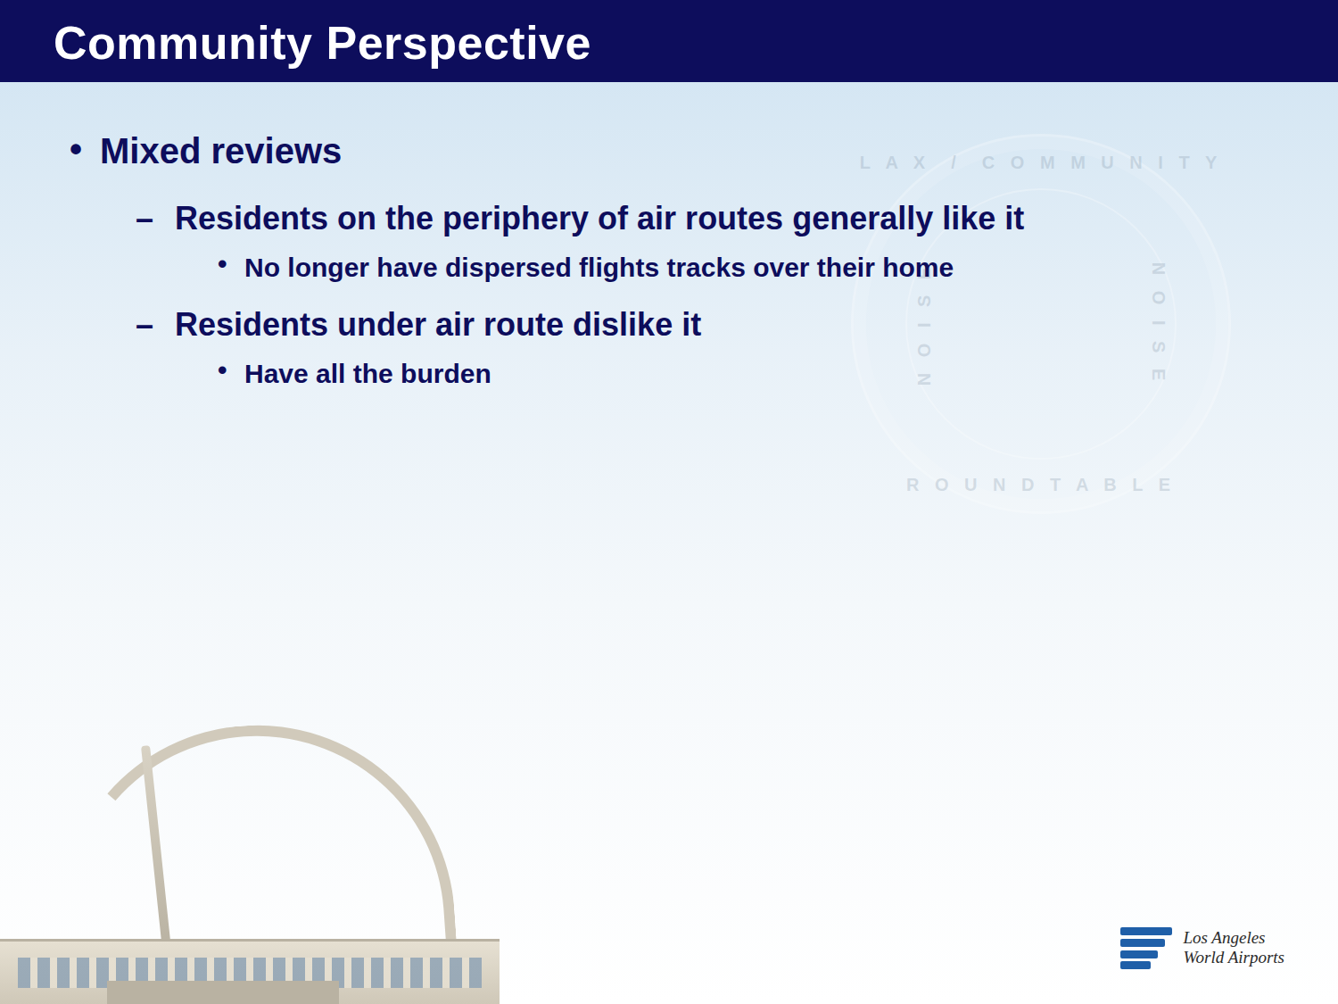Community Perspective
L A X / C O M M U N I T Y
R O U N D T A B L E
N O I S E
N O I S E
Mixed reviews
Residents on the periphery of air routes generally like it
No longer have dispersed flights tracks over their home
Residents under air route dislike it
Have all the burden
Los Angeles
World Airports